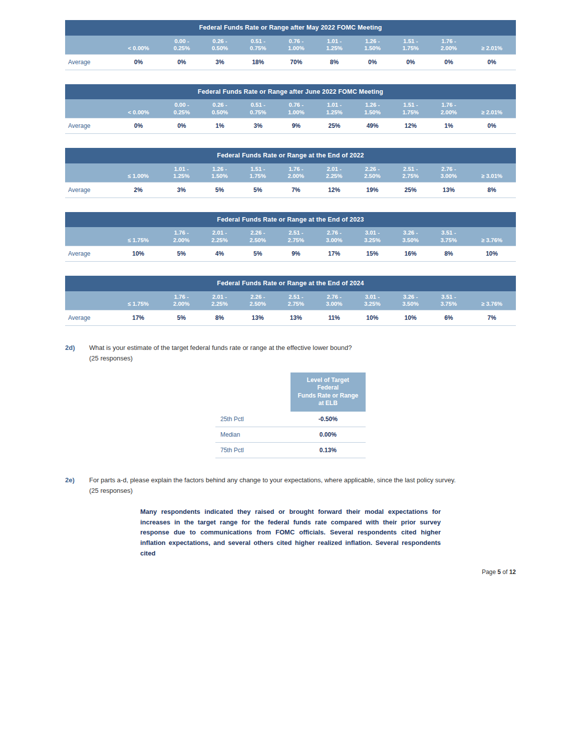Federal Funds Rate or Range after May 2022 FOMC Meeting
| | < 0.00% | 0.00 - 0.25% | 0.26 - 0.50% | 0.51 - 0.75% | 0.76 - 1.00% | 1.01 - 1.25% | 1.26 - 1.50% | 1.51 - 1.75% | 1.76 - 2.00% | ≥ 2.01% |
| --- | --- | --- | --- | --- | --- | --- | --- | --- | --- | --- |
| Average | 0% | 0% | 3% | 18% | 70% | 8% | 0% | 0% | 0% | 0% |
Federal Funds Rate or Range after June 2022 FOMC Meeting
| | < 0.00% | 0.00 - 0.25% | 0.26 - 0.50% | 0.51 - 0.75% | 0.76 - 1.00% | 1.01 - 1.25% | 1.26 - 1.50% | 1.51 - 1.75% | 1.76 - 2.00% | ≥ 2.01% |
| --- | --- | --- | --- | --- | --- | --- | --- | --- | --- | --- |
| Average | 0% | 0% | 1% | 3% | 9% | 25% | 49% | 12% | 1% | 0% |
Federal Funds Rate or Range at the End of 2022
| | ≤ 1.00% | 1.01 - 1.25% | 1.26 - 1.50% | 1.51 - 1.75% | 1.76 - 2.00% | 2.01 - 2.25% | 2.26 - 2.50% | 2.51 - 2.75% | 2.76 - 3.00% | ≥ 3.01% |
| --- | --- | --- | --- | --- | --- | --- | --- | --- | --- | --- |
| Average | 2% | 3% | 5% | 5% | 7% | 12% | 19% | 25% | 13% | 8% |
Federal Funds Rate or Range at the End of 2023
| | ≤ 1.75% | 1.76 - 2.00% | 2.01 - 2.25% | 2.26 - 2.50% | 2.51 - 2.75% | 2.76 - 3.00% | 3.01 - 3.25% | 3.26 - 3.50% | 3.51 - 3.75% | ≥ 3.76% |
| --- | --- | --- | --- | --- | --- | --- | --- | --- | --- | --- |
| Average | 10% | 5% | 4% | 5% | 9% | 17% | 15% | 16% | 8% | 10% |
Federal Funds Rate or Range at the End of 2024
| | ≤ 1.75% | 1.76 - 2.00% | 2.01 - 2.25% | 2.26 - 2.50% | 2.51 - 2.75% | 2.76 - 3.00% | 3.01 - 3.25% | 3.26 - 3.50% | 3.51 - 3.75% | ≥ 3.76% |
| --- | --- | --- | --- | --- | --- | --- | --- | --- | --- | --- |
| Average | 17% | 5% | 8% | 13% | 13% | 11% | 10% | 10% | 6% | 7% |
2d)
What is your estimate of the target federal funds rate or range at the effective lower bound?
(25 responses)
| | Level of Target Federal Funds Rate or Range at ELB |
| --- | --- |
| 25th Pctl | -0.50% |
| Median | 0.00% |
| 75th Pctl | 0.13% |
2e)
For parts a-d, please explain the factors behind any change to your expectations, where applicable, since the last policy survey.
(25 responses)
Many respondents indicated they raised or brought forward their modal expectations for increases in the target range for the federal funds rate compared with their prior survey response due to communications from FOMC officials. Several respondents cited higher inflation expectations, and several others cited higher realized inflation. Several respondents cited
Page 5 of 12